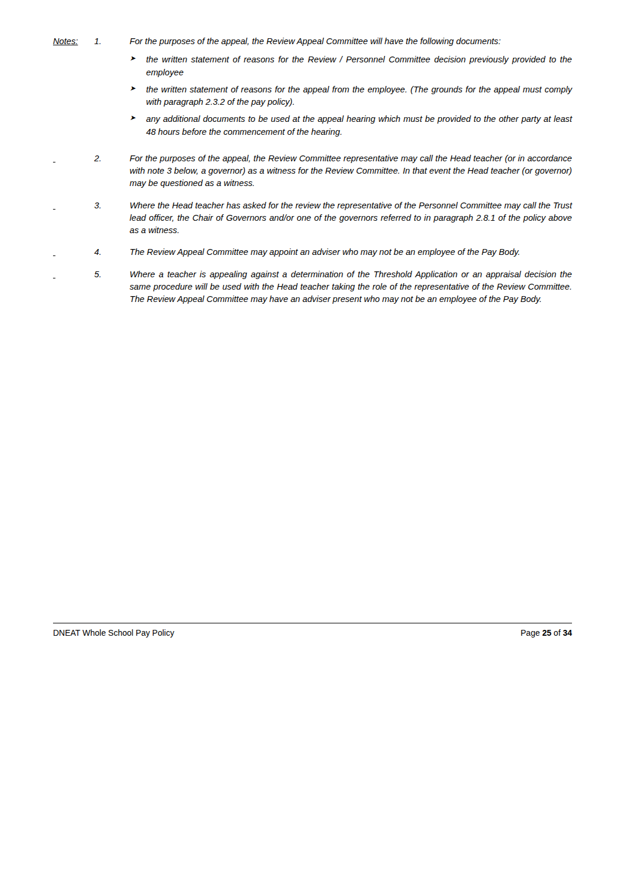Notes:
1.
For the purposes of the appeal, the Review Appeal Committee will have the following documents:
the written statement of reasons for the Review / Personnel Committee decision previously provided to the employee
the written statement of reasons for the appeal from the employee. (The grounds for the appeal must comply with paragraph 2.3.2 of the pay policy).
any additional documents to be used at the appeal hearing which must be provided to the other party at least 48 hours before the commencement of the hearing.
2.
For the purposes of the appeal, the Review Committee representative may call the Head teacher (or in accordance with note 3 below, a governor) as a witness for the Review Committee. In that event the Head teacher (or governor) may be questioned as a witness.
3.
Where the Head teacher has asked for the review the representative of the Personnel Committee may call the Trust lead officer, the Chair of Governors and/or one of the governors referred to in paragraph 2.8.1 of the policy above as a witness.
4.
The Review Appeal Committee may appoint an adviser who may not be an employee of the Pay Body.
5.
Where a teacher is appealing against a determination of the Threshold Application or an appraisal decision the same procedure will be used with the Head teacher taking the role of the representative of the Review Committee. The Review Appeal Committee may have an adviser present who may not be an employee of the Pay Body.
DNEAT Whole School Pay Policy
Page 25 of 34